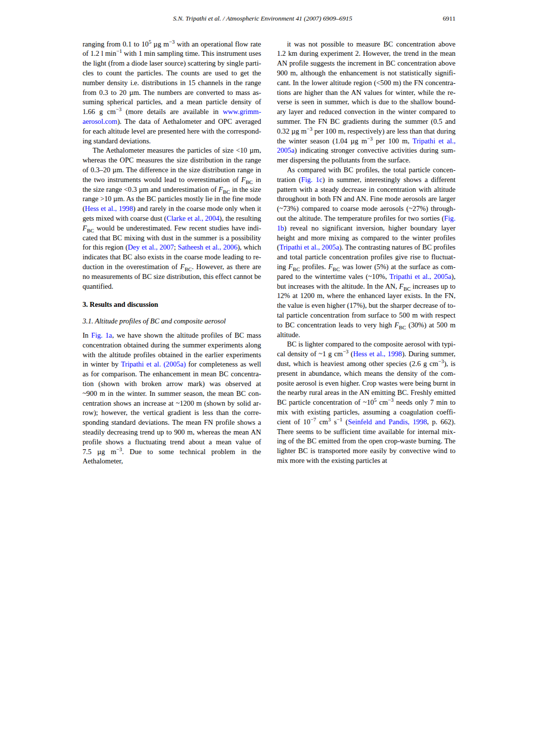S.N. Tripathi et al. / Atmospheric Environment 41 (2007) 6909–6915 6911
ranging from 0.1 to 105 µg m−3 with an operational flow rate of 1.2 l min−1 with 1 min sampling time. This instrument uses the light (from a diode laser source) scattering by single particles to count the particles. The counts are used to get the number density i.e. distributions in 15 channels in the range from 0.3 to 20 µm. The numbers are converted to mass assuming spherical particles, and a mean particle density of 1.66 g cm−3 (more details are available in www.grimm-aerosol.com). The data of Aethalometer and OPC averaged for each altitude level are presented here with the corresponding standard deviations.
The Aethalometer measures the particles of size <10 µm, whereas the OPC measures the size distribution in the range of 0.3–20 µm. The difference in the size distribution range in the two instruments would lead to overestimation of FBC in the size range <0.3 µm and underestimation of FBC in the size range >10 µm. As the BC particles mostly lie in the fine mode (Hess et al., 1998) and rarely in the coarse mode only when it gets mixed with coarse dust (Clarke et al., 2004), the resulting FBC would be underestimated. Few recent studies have indicated that BC mixing with dust in the summer is a possibility for this region (Dey et al., 2007; Satheesh et al., 2006), which indicates that BC also exists in the coarse mode leading to reduction in the overestimation of FBC. However, as there are no measurements of BC size distribution, this effect cannot be quantified.
3. Results and discussion
3.1. Altitude profiles of BC and composite aerosol
In Fig. 1a, we have shown the altitude profiles of BC mass concentration obtained during the summer experiments along with the altitude profiles obtained in the earlier experiments in winter by Tripathi et al. (2005a) for completeness as well as for comparison. The enhancement in mean BC concentration (shown with broken arrow mark) was observed at ~900 m in the winter. In summer season, the mean BC concentration shows an increase at ~1200 m (shown by solid arrow); however, the vertical gradient is less than the corresponding standard deviations. The mean FN profile shows a steadily decreasing trend up to 900 m, whereas the mean AN profile shows a fluctuating trend about a mean value of 7.5 µg m−3. Due to some technical problem in the Aethalometer,
it was not possible to measure BC concentration above 1.2 km during experiment 2. However, the trend in the mean AN profile suggests the increment in BC concentration above 900 m, although the enhancement is not statistically significant. In the lower altitude region (<500 m) the FN concentrations are higher than the AN values for winter, while the reverse is seen in summer, which is due to the shallow boundary layer and reduced convection in the winter compared to summer. The FN BC gradients during the summer (0.5 and 0.32 µg m−3 per 100 m, respectively) are less than that during the winter season (1.04 µg m−3 per 100 m, Tripathi et al., 2005a) indicating stronger convective activities during summer dispersing the pollutants from the surface.
As compared with BC profiles, the total particle concentration (Fig. 1c) in summer, interestingly shows a different pattern with a steady decrease in concentration with altitude throughout in both FN and AN. Fine mode aerosols are larger (~73%) compared to coarse mode aerosols (~27%) throughout the altitude. The temperature profiles for two sorties (Fig. 1b) reveal no significant inversion, higher boundary layer height and more mixing as compared to the winter profiles (Tripathi et al., 2005a). The contrasting natures of BC profiles and total particle concentration profiles give rise to fluctuating FBC profiles. FBC was lower (5%) at the surface as compared to the wintertime vales (~10%, Tripathi et al., 2005a), but increases with the altitude. In the AN, FBC increases up to 12% at 1200 m, where the enhanced layer exists. In the FN, the value is even higher (17%), but the sharper decrease of total particle concentration from surface to 500 m with respect to BC concentration leads to very high FBC (30%) at 500 m altitude.
BC is lighter compared to the composite aerosol with typical density of ~1 g cm−3 (Hess et al., 1998). During summer, dust, which is heaviest among other species (2.6 g cm−3), is present in abundance, which means the density of the composite aerosol is even higher. Crop wastes were being burnt in the nearby rural areas in the AN emitting BC. Freshly emitted BC particle concentration of ~105 cm−3 needs only 7 min to mix with existing particles, assuming a coagulation coefficient of 10−7 cm3 s−1 (Seinfeld and Pandis, 1998, p. 662). There seems to be sufficient time available for internal mixing of the BC emitted from the open crop-waste burning. The lighter BC is transported more easily by convective wind to mix more with the existing particles at